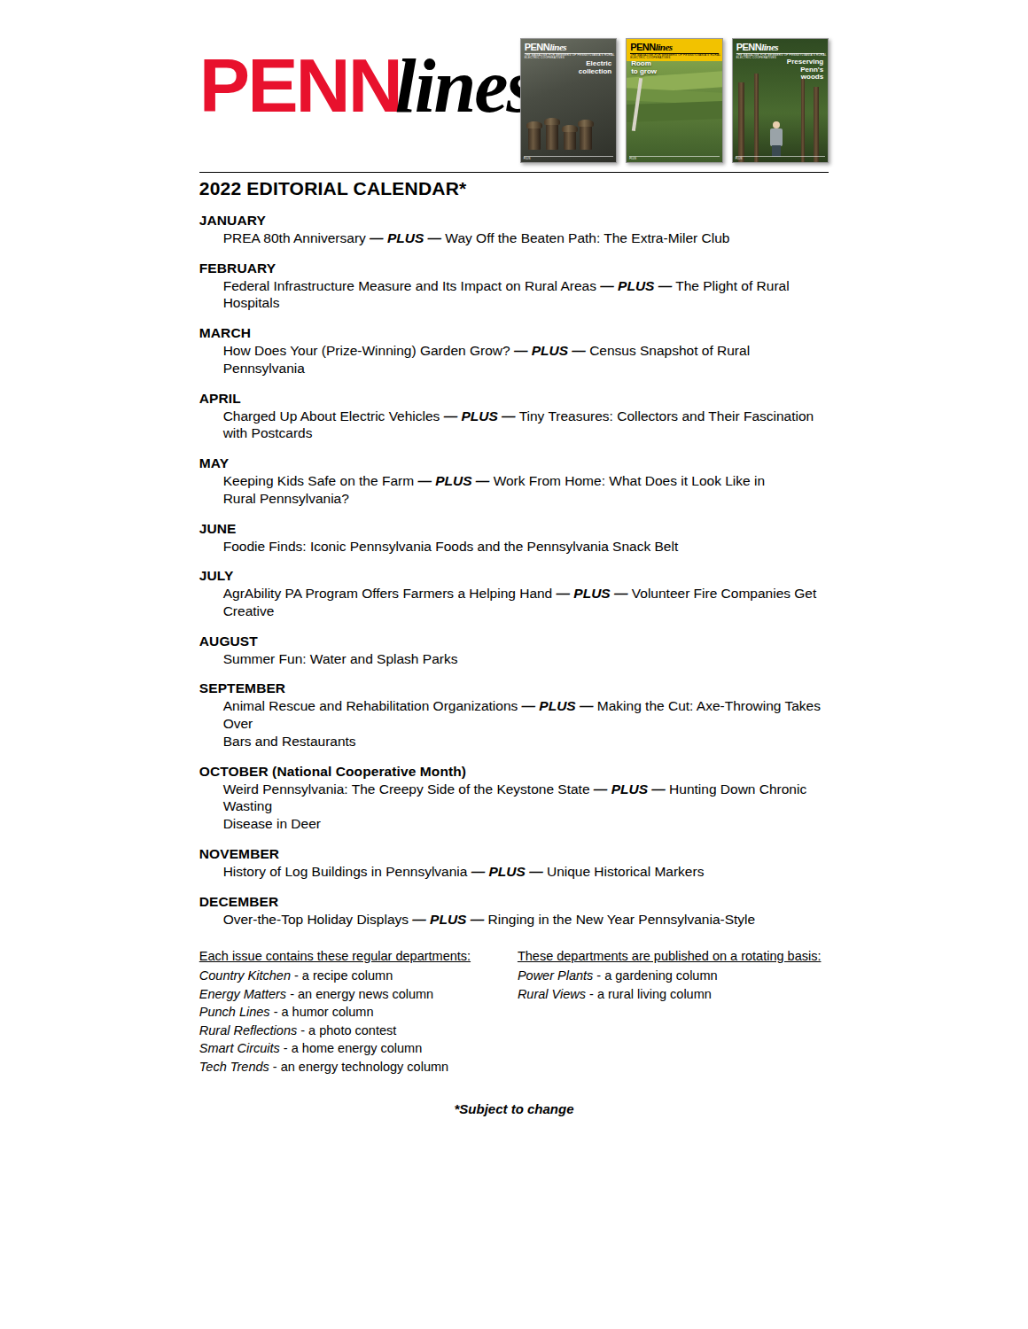PENN lines
PENNlines
THE MAGAZINE FOR MEMBERS OF PENNSYLVANIA'S RURAL ELECTRIC COOPERATIVES
Electric
collection
PLUS
PENNlines
THE MAGAZINE FOR MEMBERS OF PENNSYLVANIA'S RURAL ELECTRIC COOPERATIVES
Room
to grow
PLUS
PENNlines
THE MAGAZINE FOR MEMBERS OF PENNSYLVANIA'S RURAL ELECTRIC COOPERATIVES
Preserving
Penn's
woods
PLUS
2022 EDITORIAL CALENDAR*
JANUARY
PREA 80th Anniversary — PLUS — Way Off the Beaten Path: The Extra-Miler Club
FEBRUARY
Federal Infrastructure Measure and Its Impact on Rural Areas — PLUS — The Plight of Rural Hospitals
MARCH
How Does Your (Prize-Winning) Garden Grow? — PLUS — Census Snapshot of Rural Pennsylvania
APRIL
Charged Up About Electric Vehicles — PLUS — Tiny Treasures: Collectors and Their Fascination
with Postcards
MAY
Keeping Kids Safe on the Farm — PLUS — Work From Home: What Does it Look Like in
Rural Pennsylvania?
JUNE
Foodie Finds: Iconic Pennsylvania Foods and the Pennsylvania Snack Belt
JULY
AgrAbility PA Program Offers Farmers a Helping Hand — PLUS — Volunteer Fire Companies Get Creative
AUGUST
Summer Fun: Water and Splash Parks
SEPTEMBER
Animal Rescue and Rehabilitation Organizations — PLUS — Making the Cut: Axe-Throwing Takes Over
Bars and Restaurants
OCTOBER (National Cooperative Month)
Weird Pennsylvania: The Creepy Side of the Keystone State — PLUS — Hunting Down Chronic Wasting
Disease in Deer
NOVEMBER
History of Log Buildings in Pennsylvania — PLUS — Unique Historical Markers
DECEMBER
Over-the-Top Holiday Displays — PLUS — Ringing in the New Year Pennsylvania-Style
Each issue contains these regular departments:
Country Kitchen - a recipe column
Energy Matters - an energy news column
Punch Lines - a humor column
Rural Reflections - a photo contest
Smart Circuits - a home energy column
Tech Trends - an energy technology column
These departments are published on a rotating basis:
Power Plants - a gardening column
Rural Views - a rural living column
*Subject to change